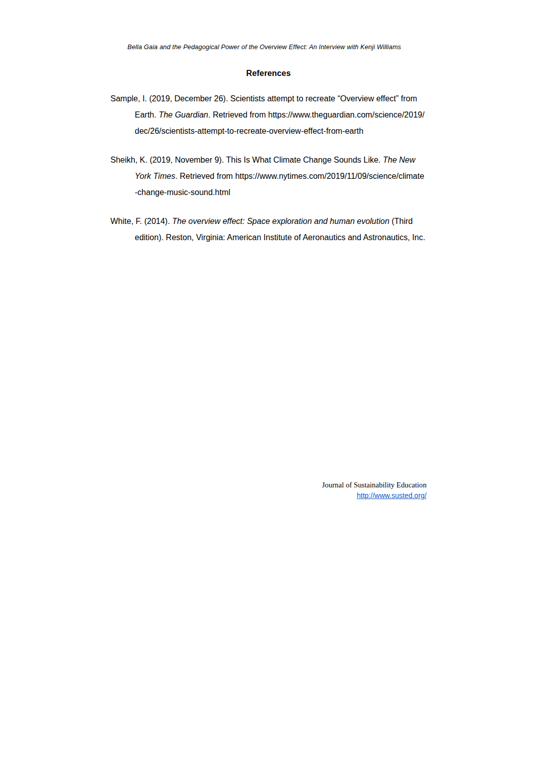Bella Gaia and the Pedagogical Power of the Overview Effect: An Interview with Kenji Williams
References
Sample, I. (2019, December 26). Scientists attempt to recreate “Overview effect” from Earth. The Guardian. Retrieved from https://www.theguardian.com/science/2019/dec/26/scientists-attempt-to-recreate-overview-effect-from-earth
Sheikh, K. (2019, November 9). This Is What Climate Change Sounds Like. The New York Times. Retrieved from https://www.nytimes.com/2019/11/09/science/climate-change-music-sound.html
White, F. (2014). The overview effect: Space exploration and human evolution (Third edition). Reston, Virginia: American Institute of Aeronautics and Astronautics, Inc.
Journal of Sustainability Education
http://www.susted.org/